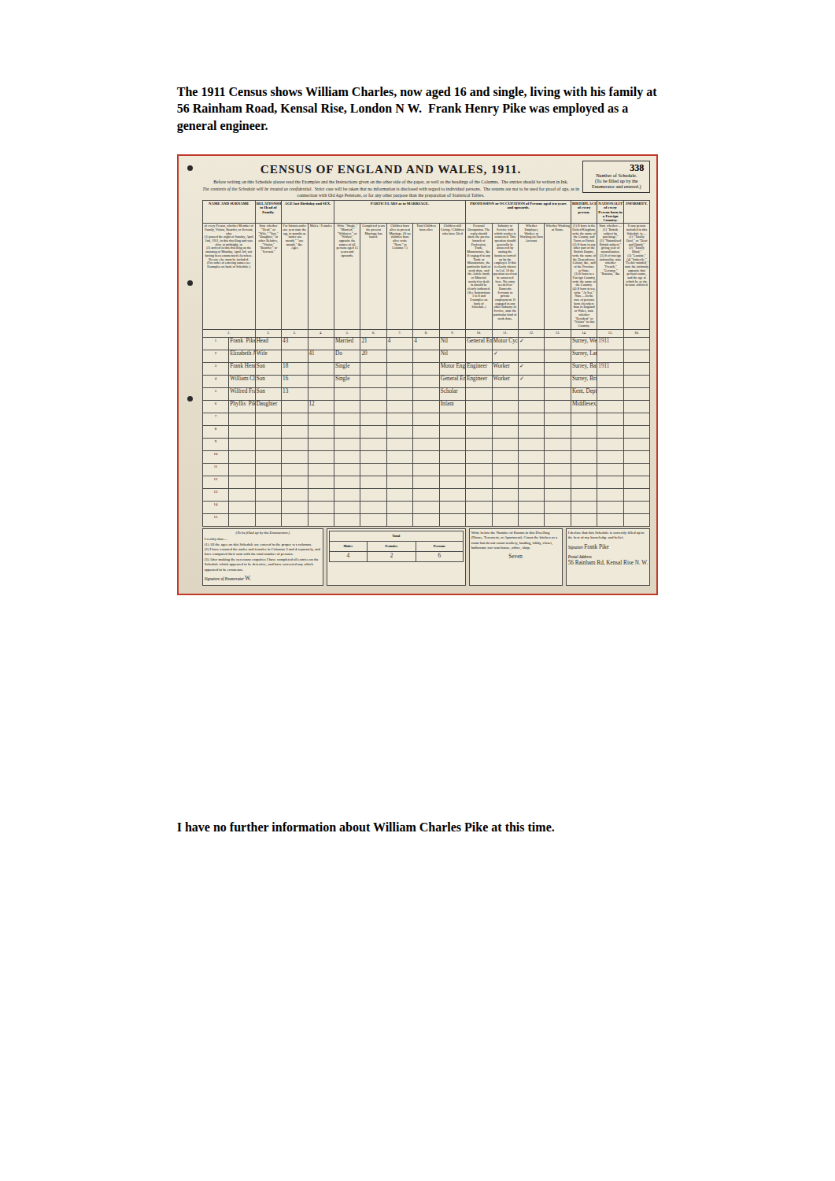The 1911 Census shows William Charles, now aged 16 and single, living with his family at 56 Rainham Road, Kensal Rise, London N W. Frank Henry Pike was employed as a general engineer.
338 Number of Schedule.
(To be filled up by the Enumerator and entered.)
CENSUS OF ENGLAND AND WALES, 1911.
Before writing on this Schedule please read the Examples and the Instructions given on the other side of the paper, as well as the headings of the Columns. The entries should be written in Ink.
The contents of the Schedule will be treated as confidential. Strict care will be taken that no information is disclosed with regard to individual persons. The returns are not to be used for proof of age, as in connection with Old Age Pensions, or for any other purpose than the preparation of Statistical Tables.
| NAME AND SURNAME | RELATIONSHIP to Head of Family. | AGE last Birthday and SEX. | PARTICULARS as to MARRIAGE. | PROFESSION or OCCUPATION of Persons aged ten years and upwards. | BIRTHPLACE of every person. | NATIONALITY of every Person born in a Foreign Country. | INFIRMITY. |
| --- | --- | --- | --- | --- | --- | --- | --- |
| of every Person, whether Member of Family, Visitor, Boarder, or Servant, who (1) passed the night of Sunday, April 2nd, 1911, in this dwelling and was alive at midnight, or (2) arrived in this dwelling on the morning of Monday, April 3rd, not having been enumerated elsewhere. No one else must be included. (For order of entering names see Examples on back of Schedule.) | State whether "Head," or "Wife," "Son," "Daughter," or other Relative, "Visitor," "Boarder," or "Servant." | For Infants under one year state the age in months as "under one month," "one month," &c. Ages | Males / Females | Write "Single," "Married," "Widower," or "Widow," opposite the names of all persons aged 15 years and upwards. | Completed years the present Marriage has lasted. | Children born alive to present Marriage. (If no children born alive write "None" in Column 7.) | Total Children born alive | Children still Living / Children who have Died | Personal Occupation. The reply should show the precise branch of Profession, Trade, Manufacture, &c. If engaged in any Trade or Manufacture, the particular kind of work done, and the Article made or Material worked or dealt in should be clearly indicated. (See Instructions 1 to 8 and Examples on back of Schedule.) | Industry or Service with which worker is connected. This question should generally be answered by stating the business carried on by the employer. If this is clearly shown in Col. 10 the question need not be answered here. No entry needed for Domestic Servants in private employment. If engaged in any other Industry or Service, state the particular kind of work done. | Whether Employer, Worker, or Working on Own Account. | Whether Working at Home. | (1) If born in the United Kingdom, write the name of the County, and Town or Parish. (2) If born in any other part of the British Empire, write the name of the Dependency, Colony, &c., and of the Province or State. (3) If born in a Foreign Country, write the name of the Country. (4) If born at sea, write "At Sea." Note.—In the case of persons born elsewhere than in England or Wales, state whether "Resident" or "Visitor" in this Country. | State whether:— (1) "British subject by parentage." (2) "Naturalised British subject," giving year of naturalisation. (3) If of foreign nationality, state whether "French," "German," "Russian," &c. | If any person included in this Schedule is:— (1) "Totally Deaf," or "Deaf and Dumb," (2) "Totally Blind," (3) "Lunatic," (4) "Imbecile," "Feeble-minded," state the infirmity opposite that person's name, and the age at which he or she became afflicted. |
| 1. | 2. | 3. | 4. | 5. | 6. | 7. | 8. | 9. | 10. | 11. | 12. | 13. | 14. | 15. | 16. |
| 1 | Frank Pike | Head | 43 | | Married | 21 | 4 | 4 | Nil | General Engineer | Motor Cycle Etc. | ✓ | | Surrey, West Horsley | 1911 | |
| 2 | Elizabeth Alice Pike | Wife | | 41 | Do | 20 | | | Nil | | ✓ | | | Surrey, Lambeth | | |
| 3 | Frank Henry Pike | Son | 18 | | Single | | | | Motor Engineer | Engineer | Worker | ✓ | | Surrey, Balham | 1911 | |
| 4 | William Charles Pike | Son | 16 | | Single | | | | General Engineer | Engineer | Worker | ✓ | | Surrey, Brixton | | |
| 5 | Wilfred Frank Pike | Son | 13 | | | | | | Scholar | | | | | Kent, Deptford | | |
| 6 | Phyllis Pike | Daughter | | 12 | | | | | Infant | | | | | Middlesex, Kensal Rise | | |
| 7 | | | | | | | | | | | | | | | | |
| 8 | | | | | | | | | | | | | | | | |
| 9 | | | | | | | | | | | | | | | | |
| 10 | | | | | | | | | | | | | | | | |
| 11 | | | | | | | | | | | | | | | | |
| 12 | | | | | | | | | | | | | | | | |
| 13 | | | | | | | | | | | | | | | | |
| 14 | | | | | | | | | | | | | | | | |
| 15 | | | | | | | | | | | | | | | | |
(To be filled up by the Enumerator.) I certify that—
(1) All the ages on this Schedule are entered in the proper sex columns.
(2) I have counted the males and females in Columns 3 and 4 separately, and have compared their sum with the total number of persons.
(3) After making the necessary enquiries I have completed all entries on the Schedule which appeared to be defective, and have corrected any which appeared to be erroneous.
Signature of Enumerator W.
| Total |
| --- |
| Males | Females | Persons |
| 4 | 2 | 6 |
Write below the Number of Rooms in this Dwelling (House, Tenement, or Apartment). Count the kitchen as a room but do not count scullery, landing, lobby, closet, bathroom; nor warehouse, office, shop.
Seven
I declare that this Schedule is correctly filled up to the best of my knowledge and belief.
Signature Frank Pike
Postal Address 56 Rainham Rd, Kensal Rise N. W.
I have no further information about William Charles Pike at this time.